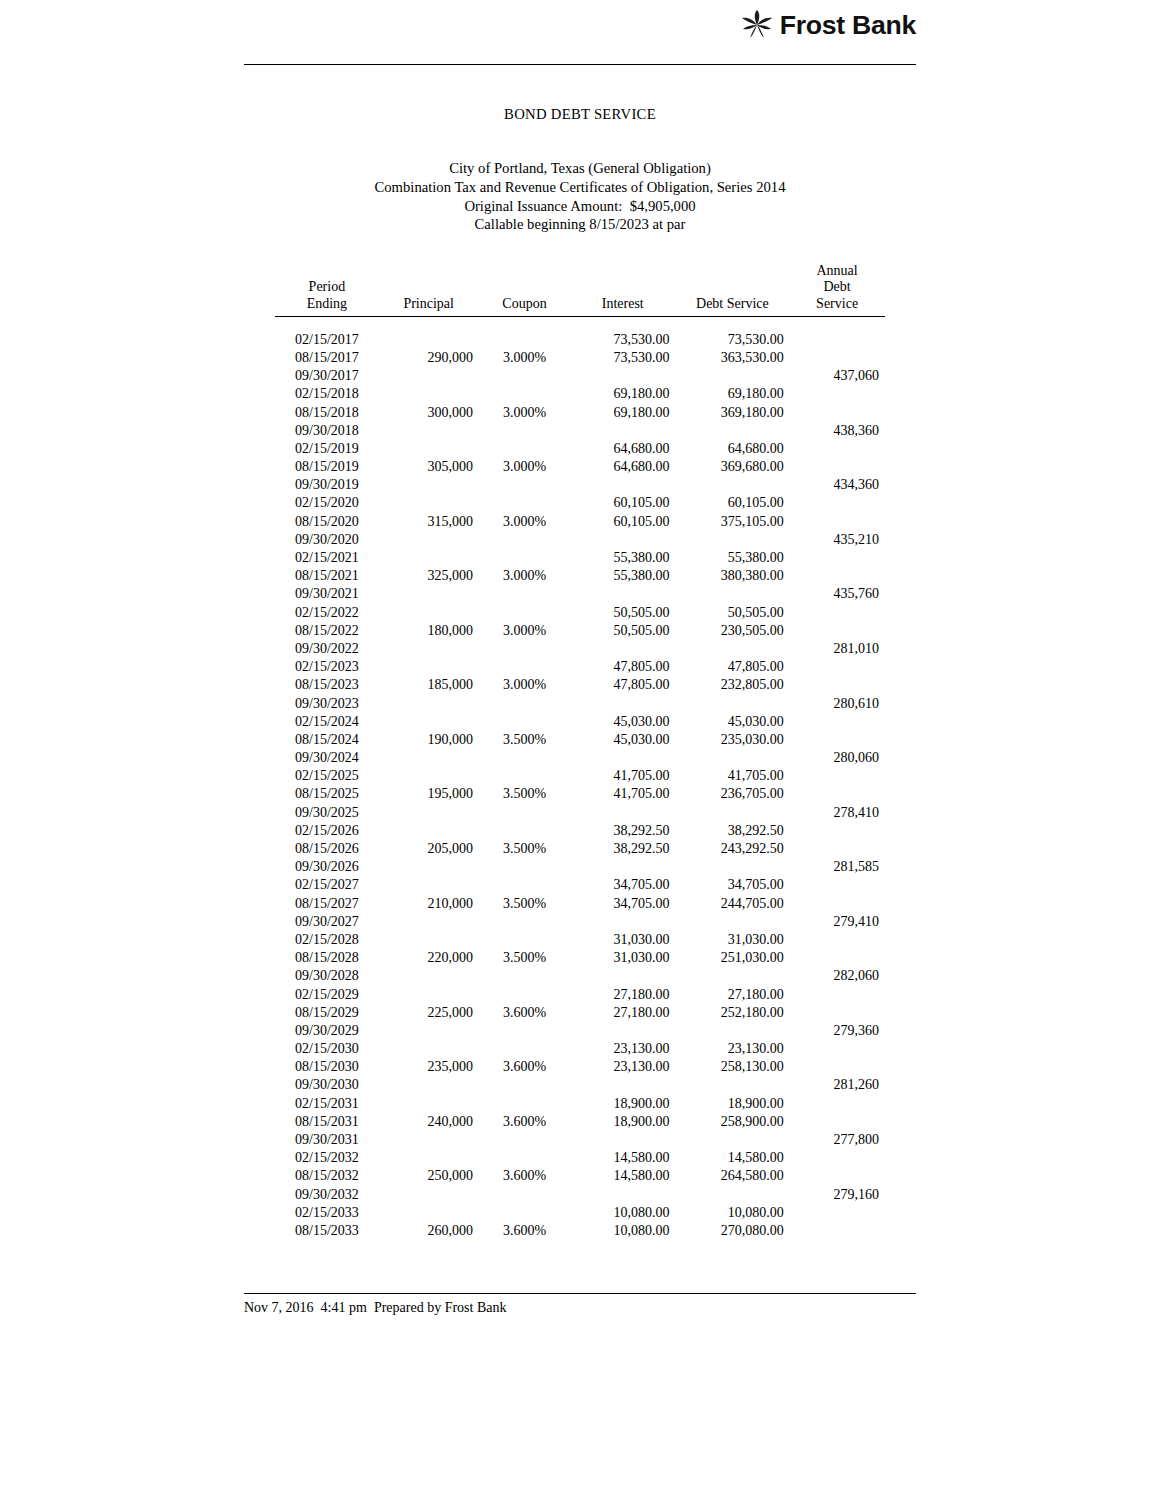Frost Bank
BOND DEBT SERVICE
City of Portland, Texas (General Obligation)
Combination Tax and Revenue Certificates of Obligation, Series 2014
Original Issuance Amount: $4,905,000
Callable beginning 8/15/2023 at par
| | | | | | Annual |
| --- | --- | --- | --- | --- | --- |
| Period | | | | | Debt |
| Ending | Principal | Coupon | Interest | Debt Service | Service |
| 02/15/2017 | | | 73,530.00 | 73,530.00 | |
| 08/15/2017 | 290,000 | 3.000% | 73,530.00 | 363,530.00 | |
| 09/30/2017 | | | | | 437,060 |
| 02/15/2018 | | | 69,180.00 | 69,180.00 | |
| 08/15/2018 | 300,000 | 3.000% | 69,180.00 | 369,180.00 | |
| 09/30/2018 | | | | | 438,360 |
| 02/15/2019 | | | 64,680.00 | 64,680.00 | |
| 08/15/2019 | 305,000 | 3.000% | 64,680.00 | 369,680.00 | |
| 09/30/2019 | | | | | 434,360 |
| 02/15/2020 | | | 60,105.00 | 60,105.00 | |
| 08/15/2020 | 315,000 | 3.000% | 60,105.00 | 375,105.00 | |
| 09/30/2020 | | | | | 435,210 |
| 02/15/2021 | | | 55,380.00 | 55,380.00 | |
| 08/15/2021 | 325,000 | 3.000% | 55,380.00 | 380,380.00 | |
| 09/30/2021 | | | | | 435,760 |
| 02/15/2022 | | | 50,505.00 | 50,505.00 | |
| 08/15/2022 | 180,000 | 3.000% | 50,505.00 | 230,505.00 | |
| 09/30/2022 | | | | | 281,010 |
| 02/15/2023 | | | 47,805.00 | 47,805.00 | |
| 08/15/2023 | 185,000 | 3.000% | 47,805.00 | 232,805.00 | |
| 09/30/2023 | | | | | 280,610 |
| 02/15/2024 | | | 45,030.00 | 45,030.00 | |
| 08/15/2024 | 190,000 | 3.500% | 45,030.00 | 235,030.00 | |
| 09/30/2024 | | | | | 280,060 |
| 02/15/2025 | | | 41,705.00 | 41,705.00 | |
| 08/15/2025 | 195,000 | 3.500% | 41,705.00 | 236,705.00 | |
| 09/30/2025 | | | | | 278,410 |
| 02/15/2026 | | | 38,292.50 | 38,292.50 | |
| 08/15/2026 | 205,000 | 3.500% | 38,292.50 | 243,292.50 | |
| 09/30/2026 | | | | | 281,585 |
| 02/15/2027 | | | 34,705.00 | 34,705.00 | |
| 08/15/2027 | 210,000 | 3.500% | 34,705.00 | 244,705.00 | |
| 09/30/2027 | | | | | 279,410 |
| 02/15/2028 | | | 31,030.00 | 31,030.00 | |
| 08/15/2028 | 220,000 | 3.500% | 31,030.00 | 251,030.00 | |
| 09/30/2028 | | | | | 282,060 |
| 02/15/2029 | | | 27,180.00 | 27,180.00 | |
| 08/15/2029 | 225,000 | 3.600% | 27,180.00 | 252,180.00 | |
| 09/30/2029 | | | | | 279,360 |
| 02/15/2030 | | | 23,130.00 | 23,130.00 | |
| 08/15/2030 | 235,000 | 3.600% | 23,130.00 | 258,130.00 | |
| 09/30/2030 | | | | | 281,260 |
| 02/15/2031 | | | 18,900.00 | 18,900.00 | |
| 08/15/2031 | 240,000 | 3.600% | 18,900.00 | 258,900.00 | |
| 09/30/2031 | | | | | 277,800 |
| 02/15/2032 | | | 14,580.00 | 14,580.00 | |
| 08/15/2032 | 250,000 | 3.600% | 14,580.00 | 264,580.00 | |
| 09/30/2032 | | | | | 279,160 |
| 02/15/2033 | | | 10,080.00 | 10,080.00 | |
| 08/15/2033 | 260,000 | 3.600% | 10,080.00 | 270,080.00 | |
Nov 7, 2016 4:41 pm Prepared by Frost Bank